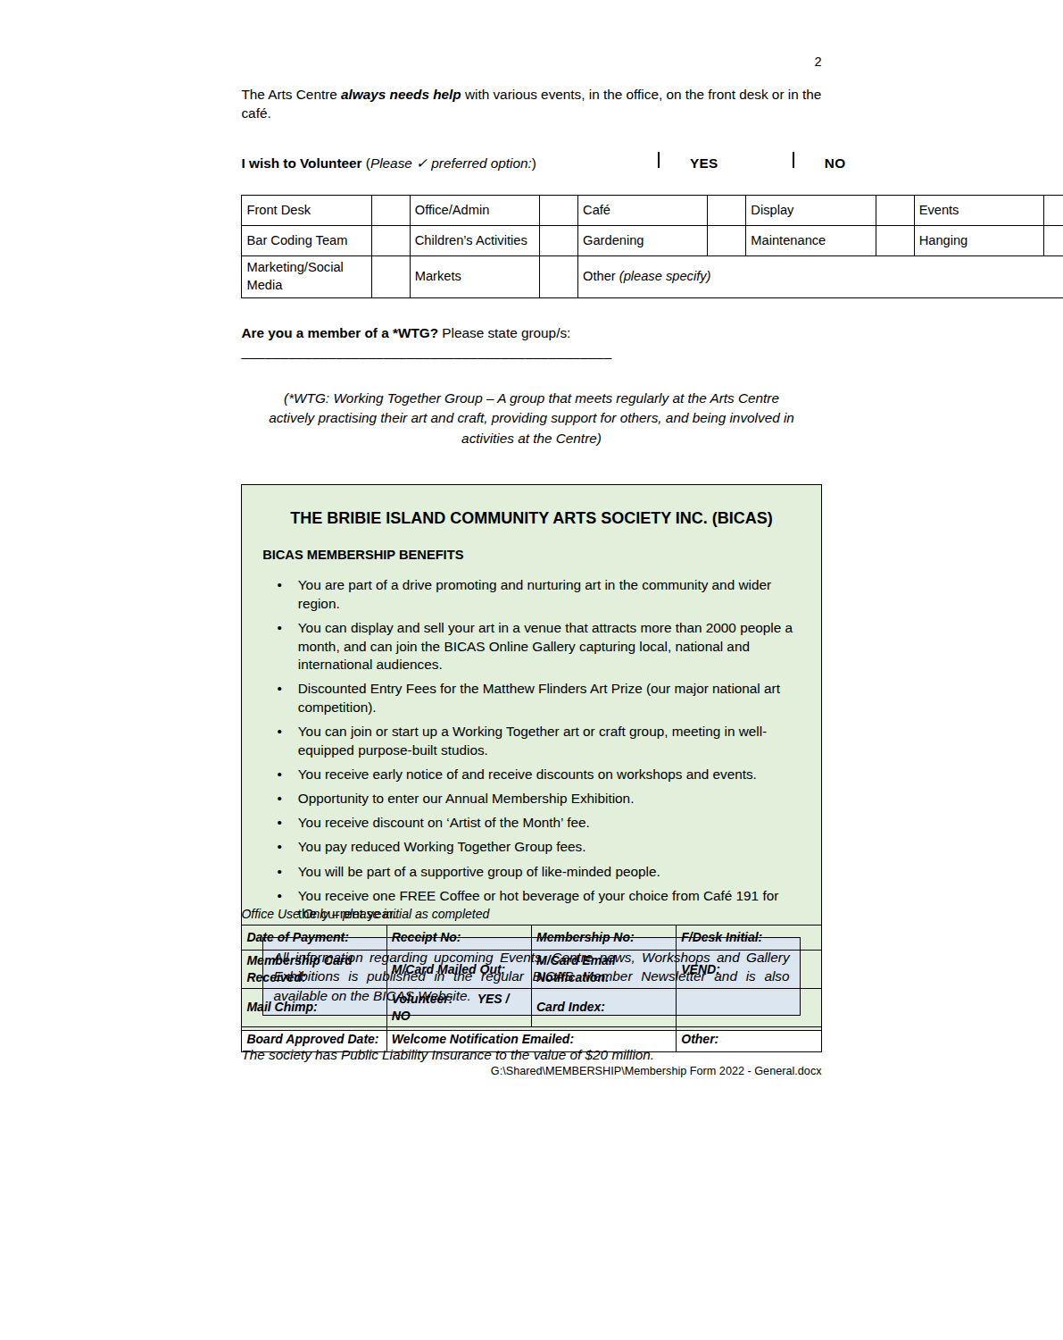2
The Arts Centre always needs help with various events, in the office, on the front desk or in the café.
I wish to Volunteer (Please ✓ preferred option:) YES NO
| Front Desk | | Office/Admin | | Café | | Display | | Events | |
| Bar Coding Team | | Children’s Activities | | Gardening | | Maintenance | | Hanging | |
| Marketing/Social Media | | Markets | | Other (please specify) |
Are you a member of a *WTG? Please state group/s: _______________________________________________
(*WTG: Working Together Group – A group that meets regularly at the Arts Centre actively practising their art and craft, providing support for others, and being involved in activities at the Centre)
THE BRIBIE ISLAND COMMUNITY ARTS SOCIETY INC. (BICAS)
BICAS MEMBERSHIP BENEFITS
You are part of a drive promoting and nurturing art in the community and wider region.
You can display and sell your art in a venue that attracts more than 2000 people a month, and can join the BICAS Online Gallery capturing local, national and international audiences.
Discounted Entry Fees for the Matthew Flinders Art Prize (our major national art competition).
You can join or start up a Working Together art or craft group, meeting in well-equipped purpose-built studios.
You receive early notice of and receive discounts on workshops and events.
Opportunity to enter our Annual Membership Exhibition.
You receive discount on ‘Artist of the Month’ fee.
You pay reduced Working Together Group fees.
You will be part of a supportive group of like-minded people.
You receive one FREE Coffee or hot beverage of your choice from Café 191 for the current year.
All information regarding upcoming Events, Centre news, Workshops and Gallery Exhibitions is published in the regular BICAS Member Newsletter and is also available on the BICAS Website.
The society has Public Liability Insurance to the value of $20 million.
Office Use Only – please initial as completed
| Date of Payment: | Receipt No: | Membership No: | F/Desk Initial: |
| Membership Card Received: | M/Card Mailed Out: | M/Card Email Notification: | VEND: |
| Mail Chimp: | Volunteer: YES / NO | Card Index: | |
| Board Approved Date: | Welcome Notification Emailed: | Other: |
G:\Shared\MEMBERSHIP\Membership Form 2022 - General.docx